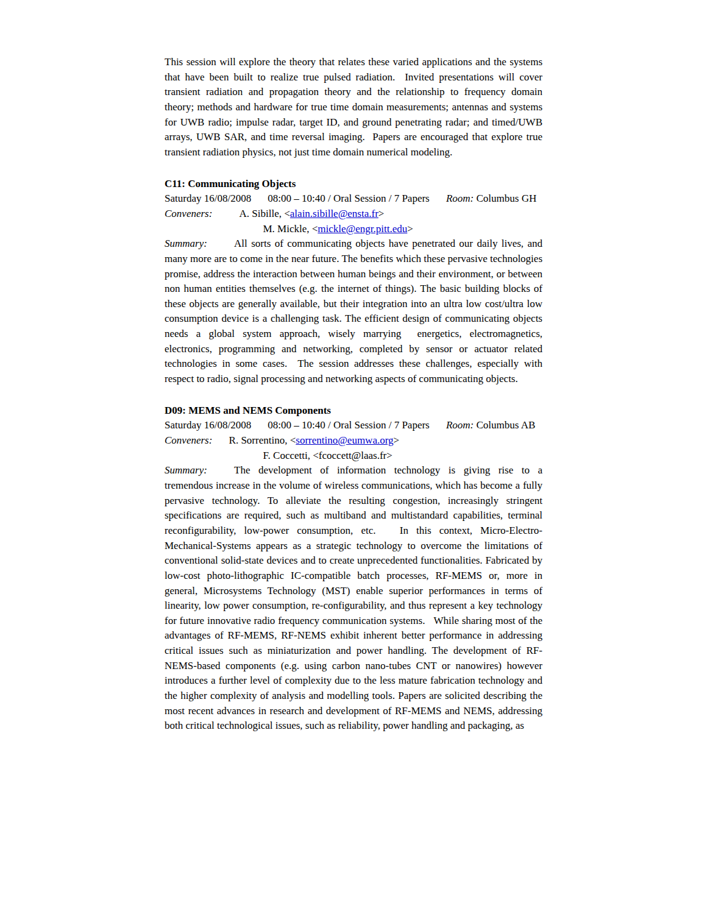This session will explore the theory that relates these varied applications and the systems that have been built to realize true pulsed radiation. Invited presentations will cover transient radiation and propagation theory and the relationship to frequency domain theory; methods and hardware for true time domain measurements; antennas and systems for UWB radio; impulse radar, target ID, and ground penetrating radar; and timed/UWB arrays, UWB SAR, and time reversal imaging. Papers are encouraged that explore true transient radiation physics, not just time domain numerical modeling.
C11: Communicating Objects
Saturday 16/08/2008 08:00 – 10:40 / Oral Session / 7 Papers Room: Columbus GH
Conveners: A. Sibille, <alain.sibille@ensta.fr>
M. Mickle, <mickle@engr.pitt.edu>
Summary: All sorts of communicating objects have penetrated our daily lives, and many more are to come in the near future. The benefits which these pervasive technologies promise, address the interaction between human beings and their environment, or between non human entities themselves (e.g. the internet of things). The basic building blocks of these objects are generally available, but their integration into an ultra low cost/ultra low consumption device is a challenging task. The efficient design of communicating objects needs a global system approach, wisely marrying energetics, electromagnetics, electronics, programming and networking, completed by sensor or actuator related technologies in some cases. The session addresses these challenges, especially with respect to radio, signal processing and networking aspects of communicating objects.
D09: MEMS and NEMS Components
Saturday 16/08/2008 08:00 – 10:40 / Oral Session / 7 Papers Room: Columbus AB
Conveners: R. Sorrentino, <sorrentino@eumwa.org>
F. Coccetti, <fcoccett@laas.fr>
Summary: The development of information technology is giving rise to a tremendous increase in the volume of wireless communications, which has become a fully pervasive technology. To alleviate the resulting congestion, increasingly stringent specifications are required, such as multiband and multistandard capabilities, terminal reconfigurability, low-power consumption, etc. In this context, Micro-Electro-Mechanical-Systems appears as a strategic technology to overcome the limitations of conventional solid-state devices and to create unprecedented functionalities. Fabricated by low-cost photo-lithographic IC-compatible batch processes, RF-MEMS or, more in general, Microsystems Technology (MST) enable superior performances in terms of linearity, low power consumption, re-configurability, and thus represent a key technology for future innovative radio frequency communication systems. While sharing most of the advantages of RF-MEMS, RF-NEMS exhibit inherent better performance in addressing critical issues such as miniaturization and power handling. The development of RF-NEMS-based components (e.g. using carbon nano-tubes CNT or nanowires) however introduces a further level of complexity due to the less mature fabrication technology and the higher complexity of analysis and modelling tools. Papers are solicited describing the most recent advances in research and development of RF-MEMS and NEMS, addressing both critical technological issues, such as reliability, power handling and packaging, as